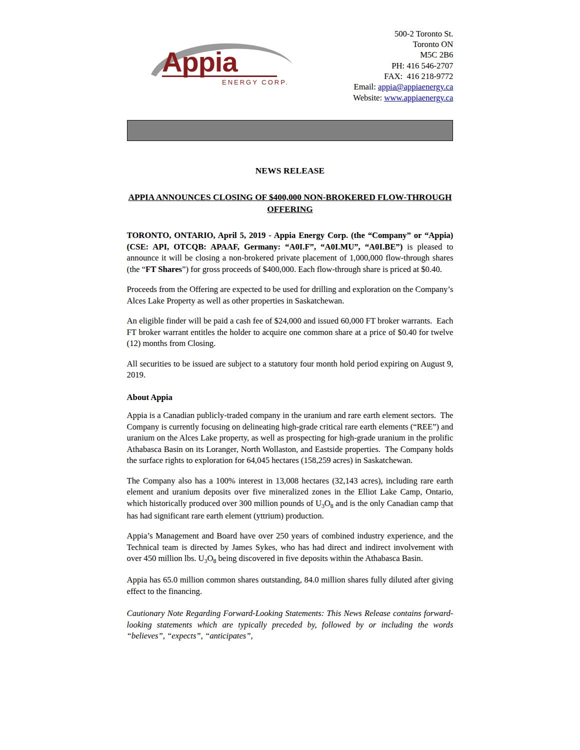Appia ENERGY CORP.
500-2 Toronto St.
Toronto ON
M5C 2B6
PH: 416 546-2707
FAX: 416 218-9772
Email: appia@appiaenergy.ca
Website: www.appiaenergy.ca
NEWS RELEASE
APPIA ANNOUNCES CLOSING OF $400,000 NON-BROKERED FLOW-THROUGH OFFERING
TORONTO, ONTARIO, April 5, 2019 - Appia Energy Corp. (the “Company” or “Appia) (CSE: API, OTCQB: APAAF, Germany: “A0I.F”, “A0I.MU”, “A0I.BE”) is pleased to announce it will be closing a non-brokered private placement of 1,000,000 flow-through shares (the “FT Shares”) for gross proceeds of $400,000. Each flow-through share is priced at $0.40.
Proceeds from the Offering are expected to be used for drilling and exploration on the Company’s Alces Lake Property as well as other properties in Saskatchewan.
An eligible finder will be paid a cash fee of $24,000 and issued 60,000 FT broker warrants. Each FT broker warrant entitles the holder to acquire one common share at a price of $0.40 for twelve (12) months from Closing.
All securities to be issued are subject to a statutory four month hold period expiring on August 9, 2019.
About Appia
Appia is a Canadian publicly-traded company in the uranium and rare earth element sectors. The Company is currently focusing on delineating high-grade critical rare earth elements (“REE”) and uranium on the Alces Lake property, as well as prospecting for high-grade uranium in the prolific Athabasca Basin on its Loranger, North Wollaston, and Eastside properties. The Company holds the surface rights to exploration for 64,045 hectares (158,259 acres) in Saskatchewan.
The Company also has a 100% interest in 13,008 hectares (32,143 acres), including rare earth element and uranium deposits over five mineralized zones in the Elliot Lake Camp, Ontario, which historically produced over 300 million pounds of U3O8 and is the only Canadian camp that has had significant rare earth element (yttrium) production.
Appia’s Management and Board have over 250 years of combined industry experience, and the Technical team is directed by James Sykes, who has had direct and indirect involvement with over 450 million lbs. U3O8 being discovered in five deposits within the Athabasca Basin.
Appia has 65.0 million common shares outstanding, 84.0 million shares fully diluted after giving effect to the financing.
Cautionary Note Regarding Forward-Looking Statements: This News Release contains forward-looking statements which are typically preceded by, followed by or including the words “believes”, “expects”, “anticipates”,